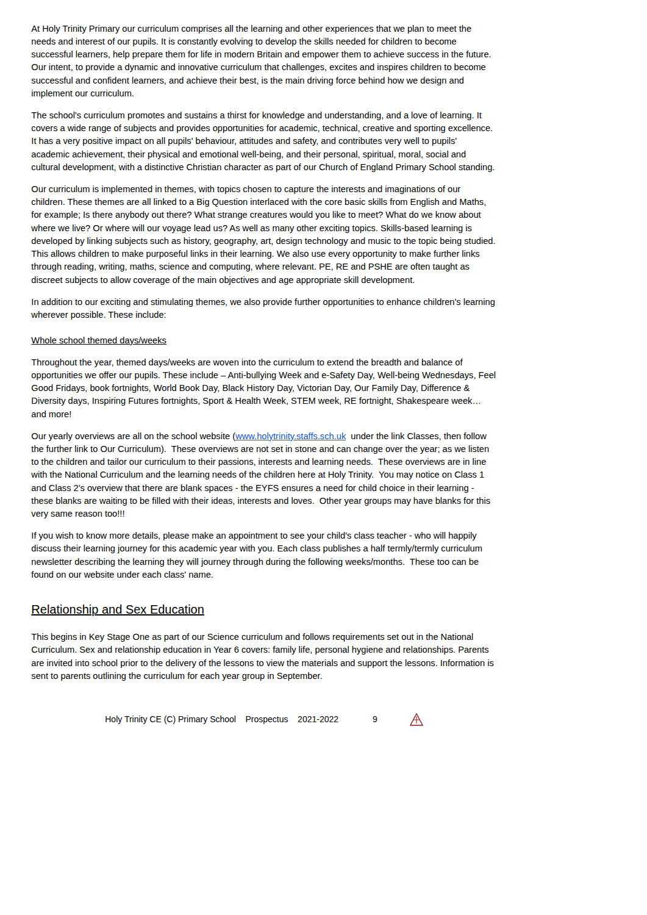At Holy Trinity Primary our curriculum comprises all the learning and other experiences that we plan to meet the needs and interest of our pupils. It is constantly evolving to develop the skills needed for children to become successful learners, help prepare them for life in modern Britain and empower them to achieve success in the future. Our intent, to provide a dynamic and innovative curriculum that challenges, excites and inspires children to become successful and confident learners, and achieve their best, is the main driving force behind how we design and implement our curriculum.
The school's curriculum promotes and sustains a thirst for knowledge and understanding, and a love of learning. It covers a wide range of subjects and provides opportunities for academic, technical, creative and sporting excellence. It has a very positive impact on all pupils' behaviour, attitudes and safety, and contributes very well to pupils' academic achievement, their physical and emotional well-being, and their personal, spiritual, moral, social and cultural development, with a distinctive Christian character as part of our Church of England Primary School standing.
Our curriculum is implemented in themes, with topics chosen to capture the interests and imaginations of our children. These themes are all linked to a Big Question interlaced with the core basic skills from English and Maths, for example; Is there anybody out there? What strange creatures would you like to meet? What do we know about where we live? Or where will our voyage lead us? As well as many other exciting topics. Skills-based learning is developed by linking subjects such as history, geography, art, design technology and music to the topic being studied. This allows children to make purposeful links in their learning. We also use every opportunity to make further links through reading, writing, maths, science and computing, where relevant. PE, RE and PSHE are often taught as discreet subjects to allow coverage of the main objectives and age appropriate skill development.
In addition to our exciting and stimulating themes, we also provide further opportunities to enhance children's learning wherever possible. These include:
Whole school themed days/weeks
Throughout the year, themed days/weeks are woven into the curriculum to extend the breadth and balance of opportunities we offer our pupils. These include – Anti-bullying Week and e-Safety Day, Well-being Wednesdays, Feel Good Fridays, book fortnights, World Book Day, Black History Day, Victorian Day, Our Family Day, Difference & Diversity days, Inspiring Futures fortnights, Sport & Health Week, STEM week, RE fortnight, Shakespeare week… and more!
Our yearly overviews are all on the school website (www.holytrinity.staffs.sch.uk under the link Classes, then follow the further link to Our Curriculum). These overviews are not set in stone and can change over the year; as we listen to the children and tailor our curriculum to their passions, interests and learning needs. These overviews are in line with the National Curriculum and the learning needs of the children here at Holy Trinity. You may notice on Class 1 and Class 2's overview that there are blank spaces - the EYFS ensures a need for child choice in their learning - these blanks are waiting to be filled with their ideas, interests and loves. Other year groups may have blanks for this very same reason too!!!
If you wish to know more details, please make an appointment to see your child's class teacher - who will happily discuss their learning journey for this academic year with you. Each class publishes a half termly/termly curriculum newsletter describing the learning they will journey through during the following weeks/months. These too can be found on our website under each class' name.
Relationship and Sex Education
This begins in Key Stage One as part of our Science curriculum and follows requirements set out in the National Curriculum. Sex and relationship education in Year 6 covers: family life, personal hygiene and relationships. Parents are invited into school prior to the delivery of the lessons to view the materials and support the lessons. Information is sent to parents outlining the curriculum for each year group in September.
Holy Trinity CE (C) Primary School Prospectus 2021-2022 9